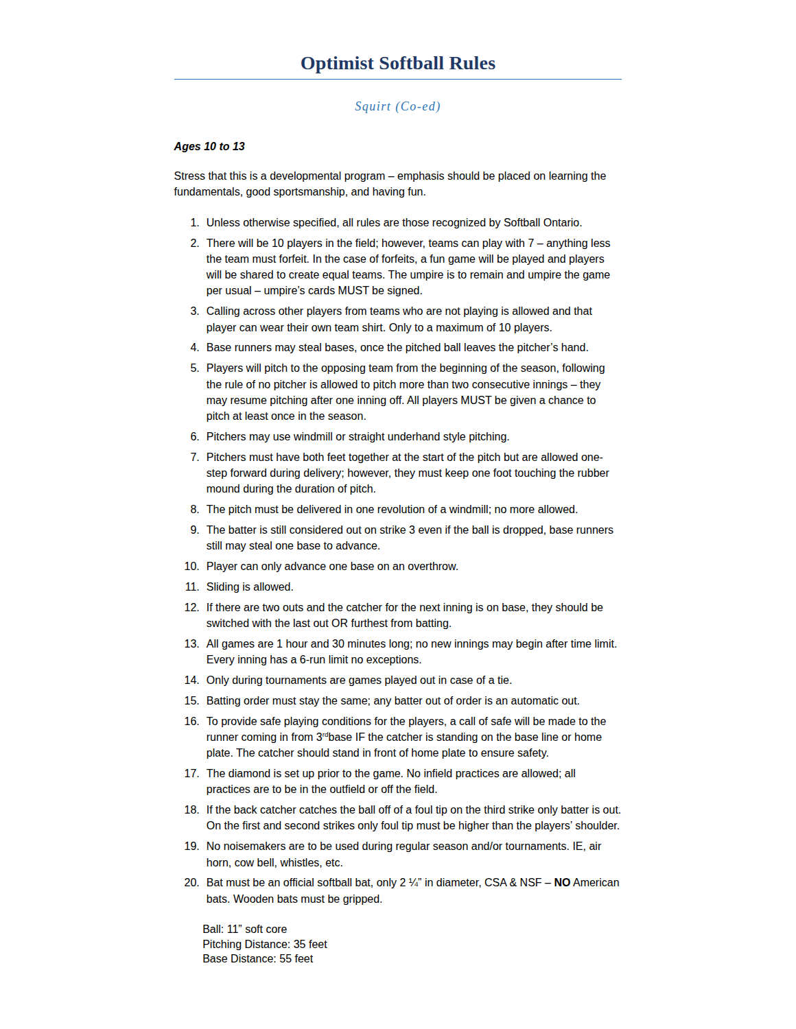Optimist Softball Rules
Squirt (Co-ed)
Ages 10 to 13
Stress that this is a developmental program – emphasis should be placed on learning the fundamentals, good sportsmanship, and having fun.
Unless otherwise specified, all rules are those recognized by Softball Ontario.
There will be 10 players in the field; however, teams can play with 7 – anything less the team must forfeit. In the case of forfeits, a fun game will be played and players will be shared to create equal teams. The umpire is to remain and umpire the game per usual – umpire’s cards MUST be signed.
Calling across other players from teams who are not playing is allowed and that player can wear their own team shirt. Only to a maximum of 10 players.
Base runners may steal bases, once the pitched ball leaves the pitcher’s hand.
Players will pitch to the opposing team from the beginning of the season, following the rule of no pitcher is allowed to pitch more than two consecutive innings – they may resume pitching after one inning off. All players MUST be given a chance to pitch at least once in the season.
Pitchers may use windmill or straight underhand style pitching.
Pitchers must have both feet together at the start of the pitch but are allowed one-step forward during delivery; however, they must keep one foot touching the rubber mound during the duration of pitch.
The pitch must be delivered in one revolution of a windmill; no more allowed.
The batter is still considered out on strike 3 even if the ball is dropped, base runners still may steal one base to advance.
Player can only advance one base on an overthrow.
Sliding is allowed.
If there are two outs and the catcher for the next inning is on base, they should be switched with the last out OR furthest from batting.
All games are 1 hour and 30 minutes long; no new innings may begin after time limit. Every inning has a 6-run limit no exceptions.
Only during tournaments are games played out in case of a tie.
Batting order must stay the same; any batter out of order is an automatic out.
To provide safe playing conditions for the players, a call of safe will be made to the runner coming in from 3rdbase IF the catcher is standing on the base line or home plate. The catcher should stand in front of home plate to ensure safety.
The diamond is set up prior to the game. No infield practices are allowed; all practices are to be in the outfield or off the field.
If the back catcher catches the ball off of a foul tip on the third strike only batter is out. On the first and second strikes only foul tip must be higher than the players’ shoulder.
No noisemakers are to be used during regular season and/or tournaments. IE, air horn, cow bell, whistles, etc.
Bat must be an official softball bat, only 2 ¼” in diameter, CSA & NSF – NO American bats. Wooden bats must be gripped.
Ball: 11” soft core
Pitching Distance: 35 feet
Base Distance: 55 feet